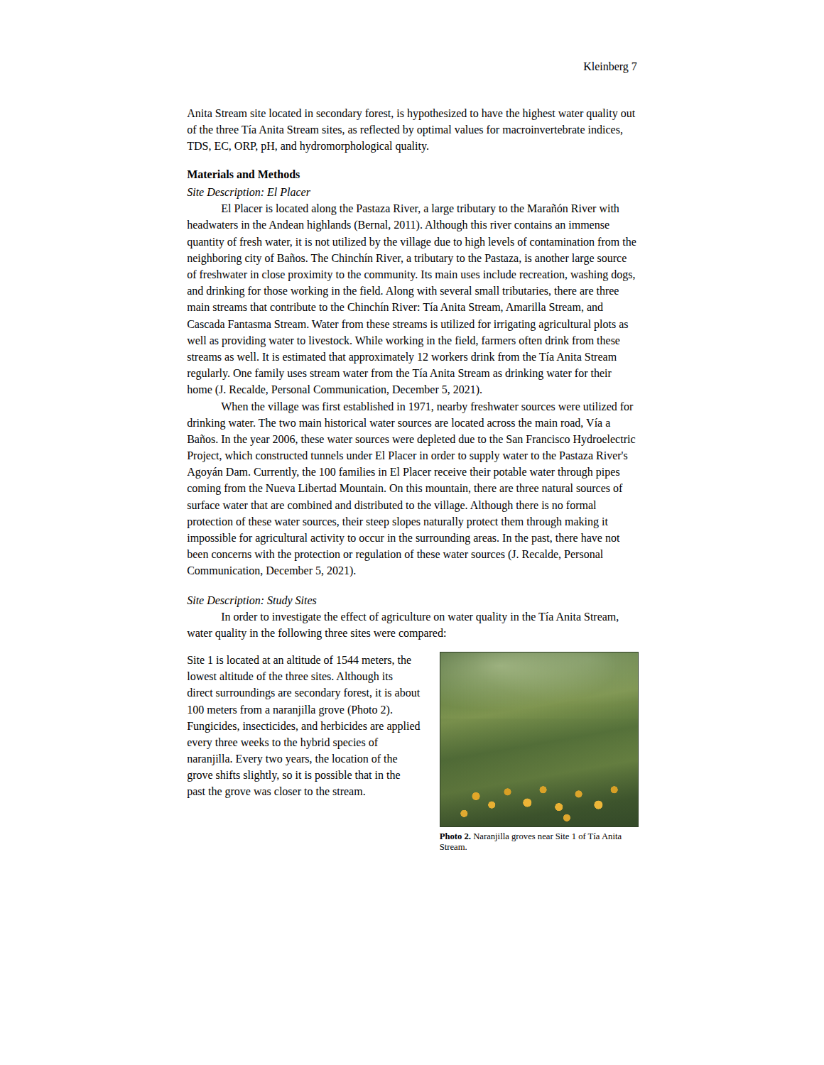Kleinberg 7
Anita Stream site located in secondary forest, is hypothesized to have the highest water quality out of the three Tía Anita Stream sites, as reflected by optimal values for macroinvertebrate indices, TDS, EC, ORP, pH, and hydromorphological quality.
Materials and Methods
Site Description: El Placer
El Placer is located along the Pastaza River, a large tributary to the Marañón River with headwaters in the Andean highlands (Bernal, 2011). Although this river contains an immense quantity of fresh water, it is not utilized by the village due to high levels of contamination from the neighboring city of Baños. The Chinchín River, a tributary to the Pastaza, is another large source of freshwater in close proximity to the community. Its main uses include recreation, washing dogs, and drinking for those working in the field. Along with several small tributaries, there are three main streams that contribute to the Chinchín River: Tía Anita Stream, Amarilla Stream, and Cascada Fantasma Stream. Water from these streams is utilized for irrigating agricultural plots as well as providing water to livestock. While working in the field, farmers often drink from these streams as well. It is estimated that approximately 12 workers drink from the Tía Anita Stream regularly. One family uses stream water from the Tía Anita Stream as drinking water for their home (J. Recalde, Personal Communication, December 5, 2021).
When the village was first established in 1971, nearby freshwater sources were utilized for drinking water. The two main historical water sources are located across the main road, Vía a Baños. In the year 2006, these water sources were depleted due to the San Francisco Hydroelectric Project, which constructed tunnels under El Placer in order to supply water to the Pastaza River's Agoyán Dam. Currently, the 100 families in El Placer receive their potable water through pipes coming from the Nueva Libertad Mountain. On this mountain, there are three natural sources of surface water that are combined and distributed to the village. Although there is no formal protection of these water sources, their steep slopes naturally protect them through making it impossible for agricultural activity to occur in the surrounding areas. In the past, there have not been concerns with the protection or regulation of these water sources (J. Recalde, Personal Communication, December 5, 2021).
Site Description: Study Sites
In order to investigate the effect of agriculture on water quality in the Tía Anita Stream, water quality in the following three sites were compared:
Site 1 is located at an altitude of 1544 meters, the lowest altitude of the three sites. Although its direct surroundings are secondary forest, it is about 100 meters from a naranjilla grove (Photo 2). Fungicides, insecticides, and herbicides are applied every three weeks to the hybrid species of naranjilla. Every two years, the location of the grove shifts slightly, so it is possible that in the past the grove was closer to the stream.
Photo 2. Naranjilla groves near Site 1 of Tía Anita Stream.